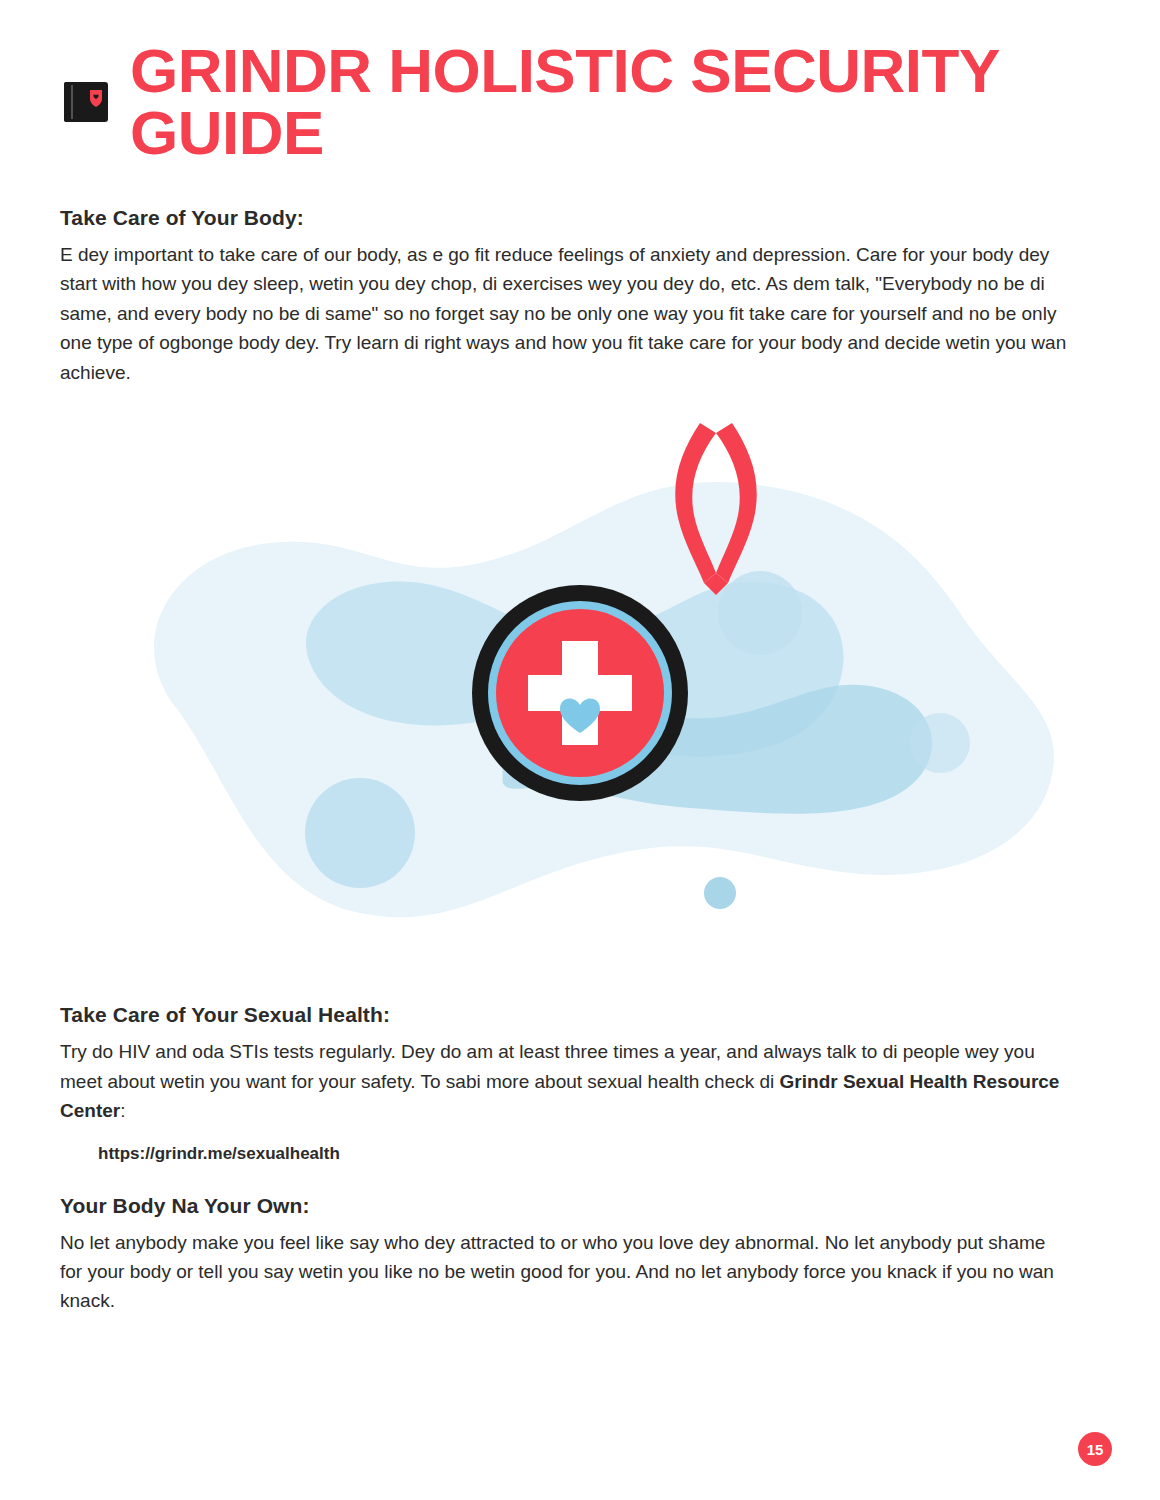Grindr Holistic Security Guide
Take Care of Your Body:
E dey important to take care of our body, as e go fit reduce feelings of anxiety and depression. Care for your body dey start with how you dey sleep, wetin you dey chop, di exercises wey you dey do, etc. As dem talk, "Everybody no be di same, and every body no be di same" so no forget say no be only one way you fit take care for yourself and no be only one type of ogbonge body dey. Try learn di right ways and how you fit take care for your body and decide wetin you wan achieve.
Take Care of Your Sexual Health:
Try do HIV and oda STIs tests regularly. Dey do am at least three times a year, and always talk to di people wey you meet about wetin you want for your safety. To sabi more about sexual health check di Grindr Sexual Health Resource Center:
https://grindr.me/sexualhealth
Your Body Na Your Own:
No let anybody make you feel like say who dey attracted to or who you love dey abnormal. No let anybody put shame for your body or tell you say wetin you like no be wetin good for you. And no let anybody force you knack if you no wan knack.
15